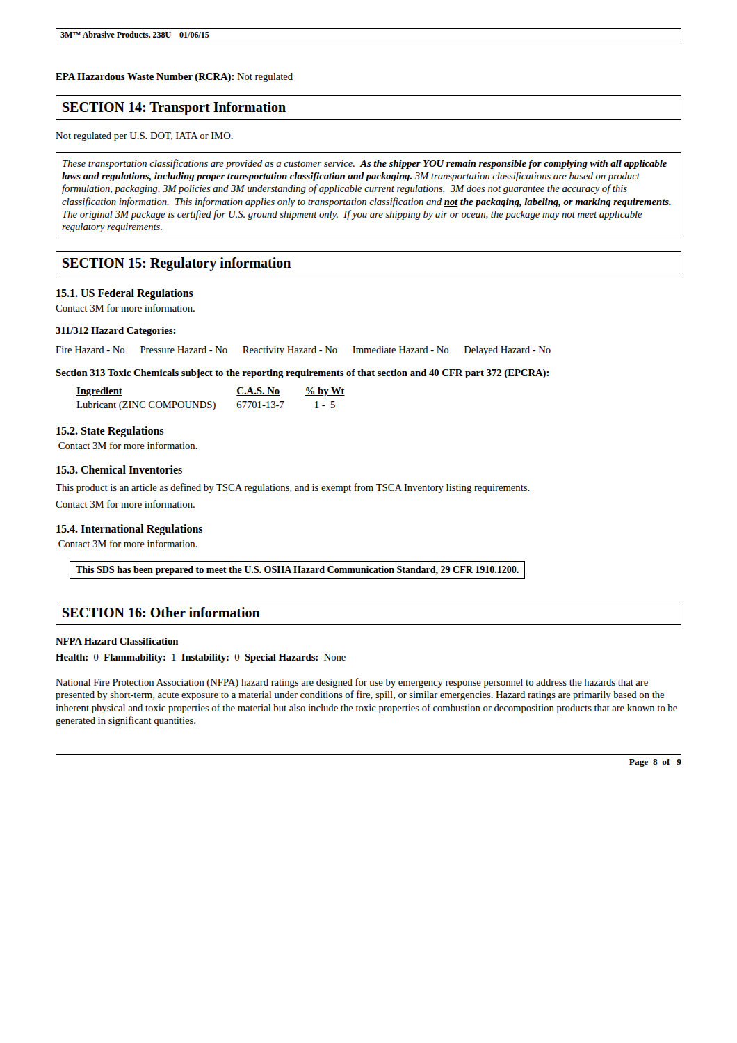3M™ Abrasive Products, 238U 01/06/15
EPA Hazardous Waste Number (RCRA): Not regulated
SECTION 14: Transport Information
Not regulated per U.S. DOT, IATA or IMO.
These transportation classifications are provided as a customer service. As the shipper YOU remain responsible for complying with all applicable laws and regulations, including proper transportation classification and packaging. 3M transportation classifications are based on product formulation, packaging, 3M policies and 3M understanding of applicable current regulations. 3M does not guarantee the accuracy of this classification information. This information applies only to transportation classification and not the packaging, labeling, or marking requirements. The original 3M package is certified for U.S. ground shipment only. If you are shipping by air or ocean, the package may not meet applicable regulatory requirements.
SECTION 15: Regulatory information
15.1. US Federal Regulations
Contact 3M for more information.
311/312 Hazard Categories:
Fire Hazard - No Pressure Hazard - No Reactivity Hazard - No Immediate Hazard - No Delayed Hazard - No
Section 313 Toxic Chemicals subject to the reporting requirements of that section and 40 CFR part 372 (EPCRA):
| Ingredient | C.A.S. No | % by Wt |
| --- | --- | --- |
| Lubricant (ZINC COMPOUNDS) | 67701-13-7 | 1 - 5 |
15.2. State Regulations
Contact 3M for more information.
15.3. Chemical Inventories
This product is an article as defined by TSCA regulations, and is exempt from TSCA Inventory listing requirements.
Contact 3M for more information.
15.4. International Regulations
Contact 3M for more information.
This SDS has been prepared to meet the U.S. OSHA Hazard Communication Standard, 29 CFR 1910.1200.
SECTION 16: Other information
NFPA Hazard Classification
Health: 0 Flammability: 1 Instability: 0 Special Hazards: None
National Fire Protection Association (NFPA) hazard ratings are designed for use by emergency response personnel to address the hazards that are presented by short-term, acute exposure to a material under conditions of fire, spill, or similar emergencies. Hazard ratings are primarily based on the inherent physical and toxic properties of the material but also include the toxic properties of combustion or decomposition products that are known to be generated in significant quantities.
Page 8 of 9